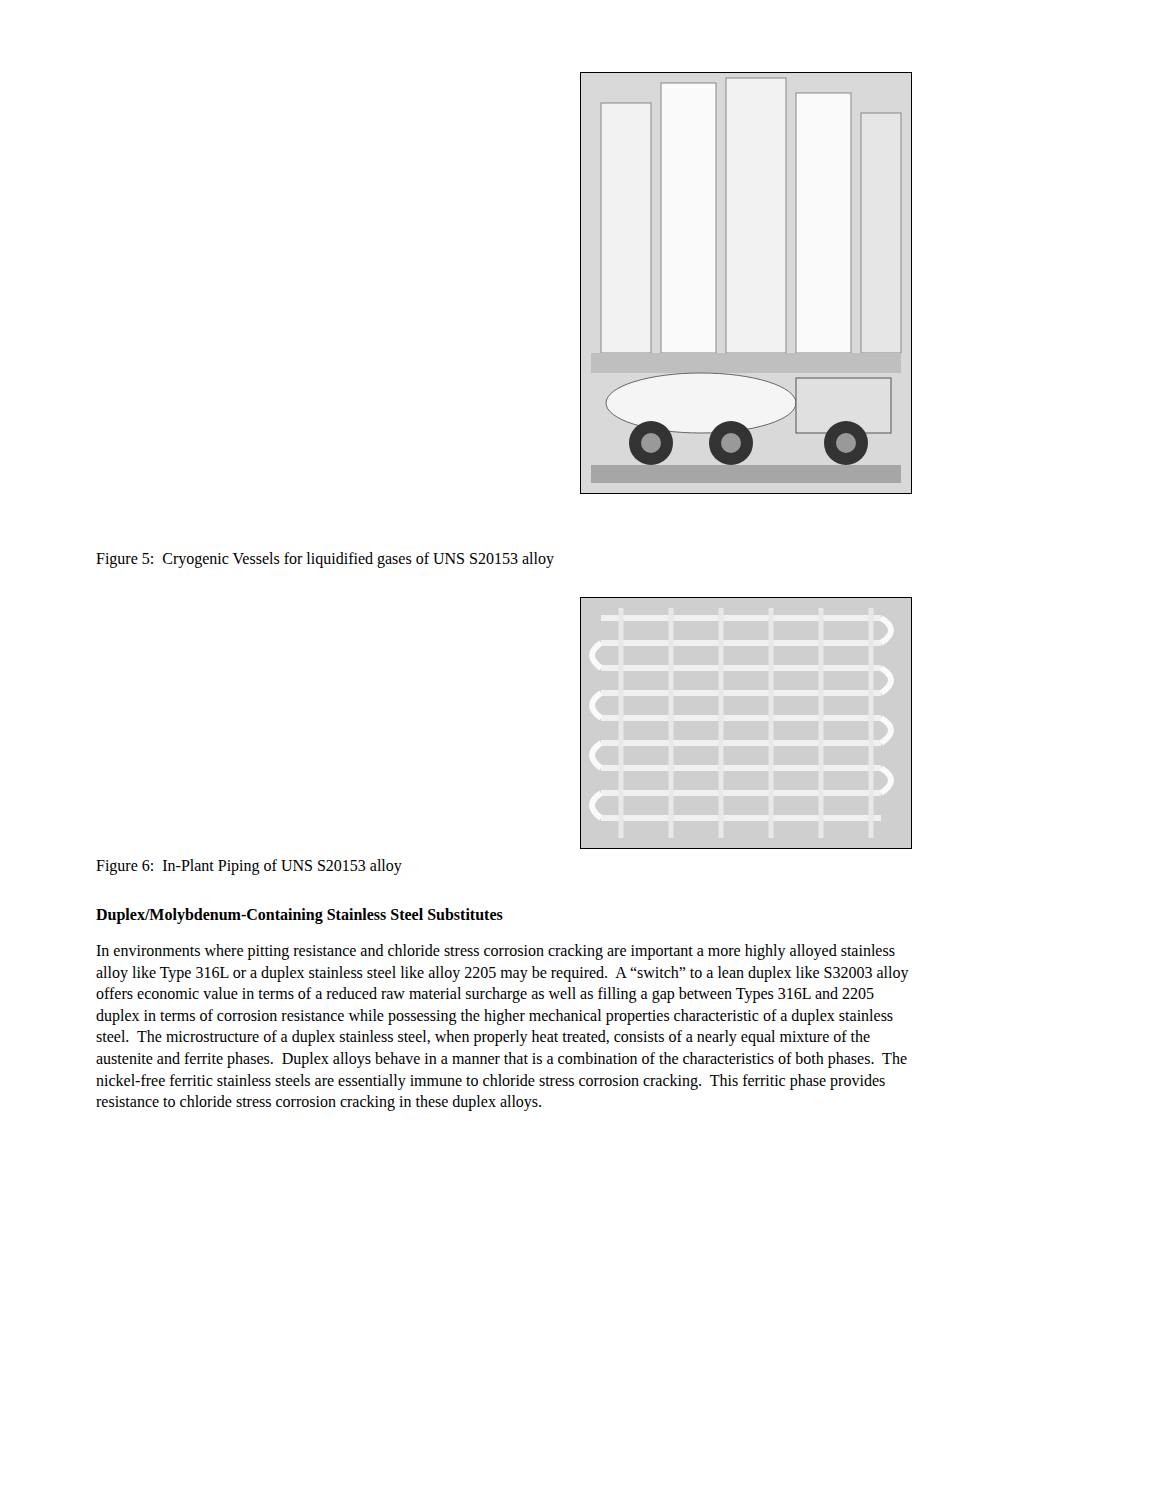Figure 5: Cryogenic Vessels for liquidified gases of UNS S20153 alloy
Figure 6: In-Plant Piping of UNS S20153 alloy
Duplex/Molybdenum-Containing Stainless Steel Substitutes
In environments where pitting resistance and chloride stress corrosion cracking are important a more highly alloyed stainless alloy like Type 316L or a duplex stainless steel like alloy 2205 may be required. A “switch” to a lean duplex like S32003 alloy offers economic value in terms of a reduced raw material surcharge as well as filling a gap between Types 316L and 2205 duplex in terms of corrosion resistance while possessing the higher mechanical properties characteristic of a duplex stainless steel. The microstructure of a duplex stainless steel, when properly heat treated, consists of a nearly equal mixture of the austenite and ferrite phases. Duplex alloys behave in a manner that is a combination of the characteristics of both phases. The nickel-free ferritic stainless steels are essentially immune to chloride stress corrosion cracking. This ferritic phase provides resistance to chloride stress corrosion cracking in these duplex alloys.